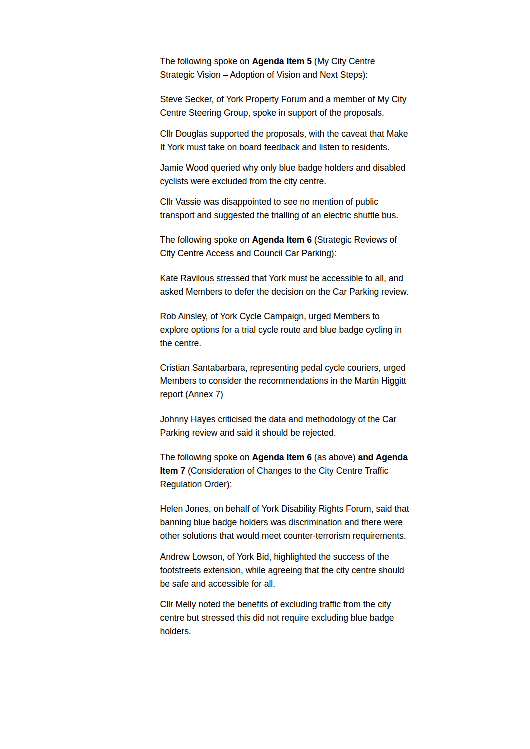The following spoke on Agenda Item 5 (My City Centre Strategic Vision – Adoption of Vision and Next Steps):
Steve Secker, of York Property Forum and a member of My City Centre Steering Group, spoke in support of the proposals.
Cllr Douglas supported the proposals, with the caveat that Make It York must take on board feedback and listen to residents.
Jamie Wood queried why only blue badge holders and disabled cyclists were excluded from the city centre.
Cllr Vassie was disappointed to see no mention of public transport and suggested the trialling of an electric shuttle bus.
The following spoke on Agenda Item 6 (Strategic Reviews of City Centre Access and Council Car Parking):
Kate Ravilous stressed that York must be accessible to all, and asked Members to defer the decision on the Car Parking review.
Rob Ainsley, of York Cycle Campaign, urged Members to explore options for a trial cycle route and blue badge cycling in the centre.
Cristian Santabarbara, representing pedal cycle couriers, urged Members to consider the recommendations in the Martin Higgitt report (Annex 7)
Johnny Hayes criticised the data and methodology of the Car Parking review and said it should be rejected.
The following spoke on Agenda Item 6 (as above) and Agenda Item 7 (Consideration of Changes to the City Centre Traffic Regulation Order):
Helen Jones, on behalf of York Disability Rights Forum, said that banning blue badge holders was discrimination and there were other solutions that would meet counter-terrorism requirements.
Andrew Lowson, of York Bid, highlighted the success of the footstreets extension, while agreeing that the city centre should be safe and accessible for all.
Cllr Melly noted the benefits of excluding traffic from the city centre but stressed this did not require excluding blue badge holders.